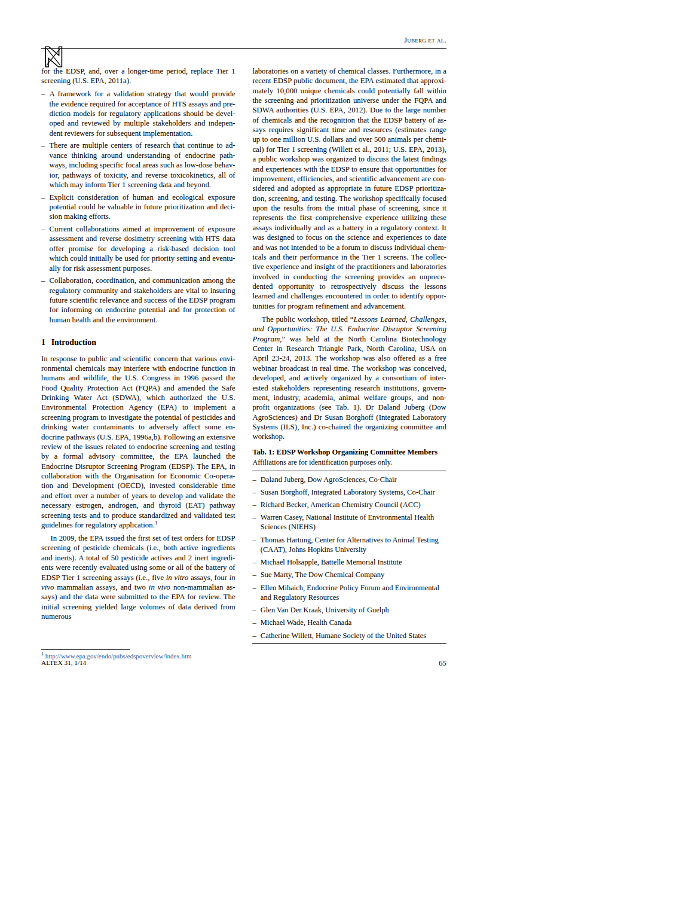Juberg et al.
for the EDSP, and, over a longer-time period, replace Tier 1 screening (U.S. EPA, 2011a).
A framework for a validation strategy that would provide the evidence required for acceptance of HTS assays and prediction models for regulatory applications should be developed and reviewed by multiple stakeholders and independent reviewers for subsequent implementation.
There are multiple centers of research that continue to advance thinking around understanding of endocrine pathways, including specific focal areas such as low-dose behavior, pathways of toxicity, and reverse toxicokinetics, all of which may inform Tier 1 screening data and beyond.
Explicit consideration of human and ecological exposure potential could be valuable in future prioritization and decision making efforts.
Current collaborations aimed at improvement of exposure assessment and reverse dosimetry screening with HTS data offer promise for developing a risk-based decision tool which could initially be used for priority setting and eventually for risk assessment purposes.
Collaboration, coordination, and communication among the regulatory community and stakeholders are vital to insuring future scientific relevance and success of the EDSP program for informing on endocrine potential and for protection of human health and the environment.
1 Introduction
In response to public and scientific concern that various environmental chemicals may interfere with endocrine function in humans and wildlife, the U.S. Congress in 1996 passed the Food Quality Protection Act (FQPA) and amended the Safe Drinking Water Act (SDWA), which authorized the U.S. Environmental Protection Agency (EPA) to implement a screening program to investigate the potential of pesticides and drinking water contaminants to adversely affect some endocrine pathways (U.S. EPA, 1996a,b). Following an extensive review of the issues related to endocrine screening and testing by a formal advisory committee, the EPA launched the Endocrine Disruptor Screening Program (EDSP). The EPA, in collaboration with the Organisation for Economic Co-operation and Development (OECD), invested considerable time and effort over a number of years to develop and validate the necessary estrogen, androgen, and thyroid (EAT) pathway screening tests and to produce standardized and validated test guidelines for regulatory application.1
In 2009, the EPA issued the first set of test orders for EDSP screening of pesticide chemicals (i.e., both active ingredients and inerts). A total of 50 pesticide actives and 2 inert ingredients were recently evaluated using some or all of the battery of EDSP Tier 1 screening assays (i.e., five in vitro assays, four in vivo mammalian assays, and two in vivo non-mammalian assays) and the data were submitted to the EPA for review. The initial screening yielded large volumes of data derived from numerous
laboratories on a variety of chemical classes. Furthermore, in a recent EDSP public document, the EPA estimated that approximately 10,000 unique chemicals could potentially fall within the screening and prioritization universe under the FQPA and SDWA authorities (U.S. EPA, 2012). Due to the large number of chemicals and the recognition that the EDSP battery of assays requires significant time and resources (estimates range up to one million U.S. dollars and over 500 animals per chemical) for Tier 1 screening (Willett et al., 2011; U.S. EPA, 2013), a public workshop was organized to discuss the latest findings and experiences with the EDSP to ensure that opportunities for improvement, efficiencies, and scientific advancement are considered and adopted as appropriate in future EDSP prioritization, screening, and testing. The workshop specifically focused upon the results from the initial phase of screening, since it represents the first comprehensive experience utilizing these assays individually and as a battery in a regulatory context. It was designed to focus on the science and experiences to date and was not intended to be a forum to discuss individual chemicals and their performance in the Tier 1 screens. The collective experience and insight of the practitioners and laboratories involved in conducting the screening provides an unprecedented opportunity to retrospectively discuss the lessons learned and challenges encountered in order to identify opportunities for program refinement and advancement.
The public workshop, titled “Lessons Learned, Challenges, and Opportunities: The U.S. Endocrine Disruptor Screening Program,” was held at the North Carolina Biotechnology Center in Research Triangle Park, North Carolina, USA on April 23-24, 2013. The workshop was also offered as a free webinar broadcast in real time. The workshop was conceived, developed, and actively organized by a consortium of interested stakeholders representing research institutions, government, industry, academia, animal welfare groups, and non-profit organizations (see Tab. 1). Dr Daland Juberg (Dow AgroSciences) and Dr Susan Borghoff (Integrated Laboratory Systems (ILS), Inc.) co-chaired the organizing committee and workshop.
Tab. 1: EDSP Workshop Organizing Committee Members
Affiliations are for identification purposes only.
Daland Juberg, Dow AgroSciences, Co-Chair
Susan Borghoff, Integrated Laboratory Systems, Co-Chair
Richard Becker, American Chemistry Council (ACC)
Warren Casey, National Institute of Environmental Health Sciences (NIEHS)
Thomas Hartung, Center for Alternatives to Animal Testing (CAAT), Johns Hopkins University
Michael Holsapple, Battelle Memorial Institute
Sue Marty, The Dow Chemical Company
Ellen Mihaich, Endocrine Policy Forum and Environmental and Regulatory Resources
Glen Van Der Kraak, University of Guelph
Michael Wade, Health Canada
Catherine Willett, Humane Society of the United States
1 http://www.epa.gov/endo/pubs/edspoverview/index.htm
ALTEX 31, 1/14
65